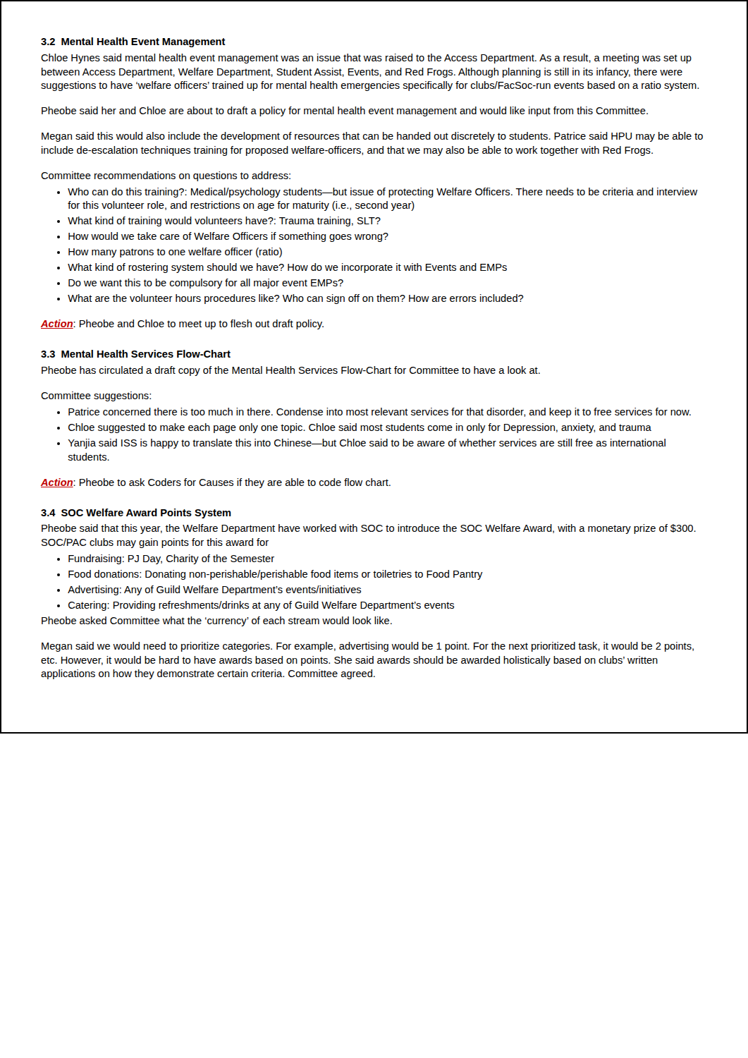3.2 Mental Health Event Management
Chloe Hynes said mental health event management was an issue that was raised to the Access Department. As a result, a meeting was set up between Access Department, Welfare Department, Student Assist, Events, and Red Frogs. Although planning is still in its infancy, there were suggestions to have ‘welfare officers’ trained up for mental health emergencies specifically for clubs/FacSoc-run events based on a ratio system.
Pheobe said her and Chloe are about to draft a policy for mental health event management and would like input from this Committee.
Megan said this would also include the development of resources that can be handed out discretely to students. Patrice said HPU may be able to include de-escalation techniques training for proposed welfare-officers, and that we may also be able to work together with Red Frogs.
Committee recommendations on questions to address:
Who can do this training?: Medical/psychology students—but issue of protecting Welfare Officers. There needs to be criteria and interview for this volunteer role, and restrictions on age for maturity (i.e., second year)
What kind of training would volunteers have?: Trauma training, SLT?
How would we take care of Welfare Officers if something goes wrong?
How many patrons to one welfare officer (ratio)
What kind of rostering system should we have? How do we incorporate it with Events and EMPs
Do we want this to be compulsory for all major event EMPs?
What are the volunteer hours procedures like? Who can sign off on them? How are errors included?
Action: Pheobe and Chloe to meet up to flesh out draft policy.
3.3 Mental Health Services Flow-Chart
Pheobe has circulated a draft copy of the Mental Health Services Flow-Chart for Committee to have a look at.
Committee suggestions:
Patrice concerned there is too much in there. Condense into most relevant services for that disorder, and keep it to free services for now.
Chloe suggested to make each page only one topic. Chloe said most students come in only for Depression, anxiety, and trauma
Yanjia said ISS is happy to translate this into Chinese—but Chloe said to be aware of whether services are still free as international students.
Action: Pheobe to ask Coders for Causes if they are able to code flow chart.
3.4 SOC Welfare Award Points System
Pheobe said that this year, the Welfare Department have worked with SOC to introduce the SOC Welfare Award, with a monetary prize of $300. SOC/PAC clubs may gain points for this award for
Fundraising: PJ Day, Charity of the Semester
Food donations: Donating non-perishable/perishable food items or toiletries to Food Pantry
Advertising: Any of Guild Welfare Department’s events/initiatives
Catering: Providing refreshments/drinks at any of Guild Welfare Department’s events
Pheobe asked Committee what the ‘currency’ of each stream would look like.
Megan said we would need to prioritize categories. For example, advertising would be 1 point. For the next prioritized task, it would be 2 points, etc. However, it would be hard to have awards based on points. She said awards should be awarded holistically based on clubs’ written applications on how they demonstrate certain criteria. Committee agreed.